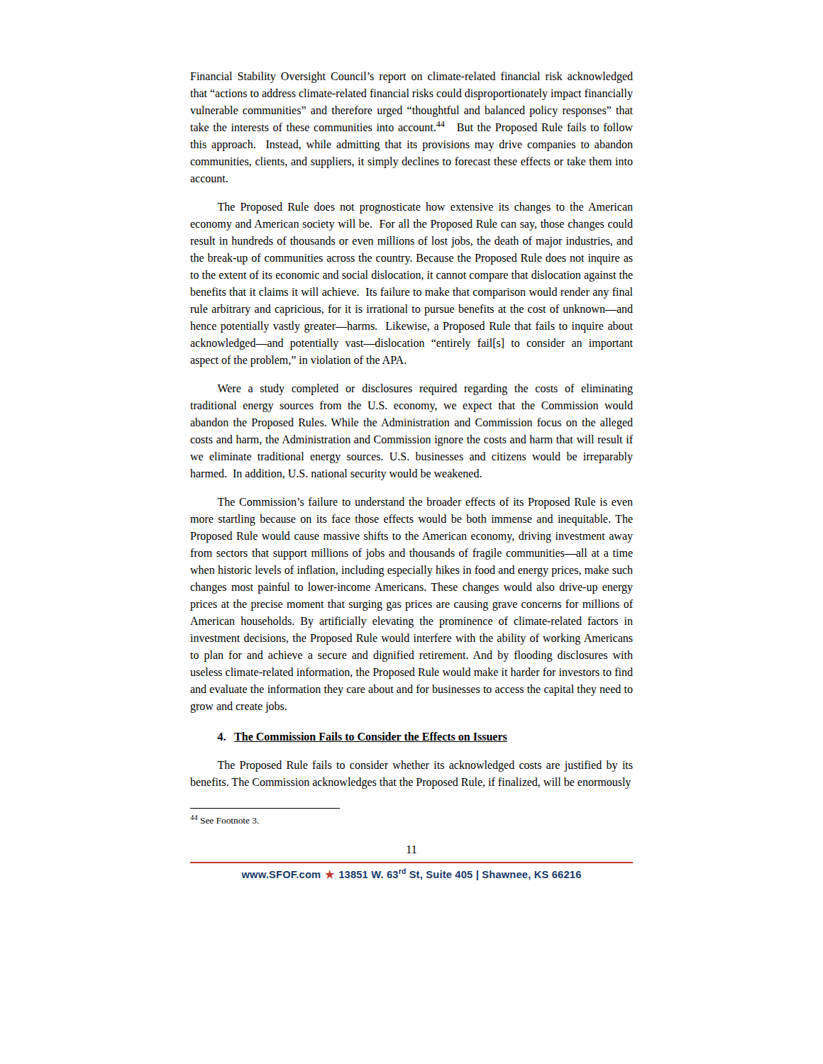Financial Stability Oversight Council’s report on climate-related financial risk acknowledged that “actions to address climate-related financial risks could disproportionately impact financially vulnerable communities” and therefore urged “thoughtful and balanced policy responses” that take the interests of these communities into account.44 But the Proposed Rule fails to follow this approach. Instead, while admitting that its provisions may drive companies to abandon communities, clients, and suppliers, it simply declines to forecast these effects or take them into account.
The Proposed Rule does not prognosticate how extensive its changes to the American economy and American society will be. For all the Proposed Rule can say, those changes could result in hundreds of thousands or even millions of lost jobs, the death of major industries, and the break-up of communities across the country. Because the Proposed Rule does not inquire as to the extent of its economic and social dislocation, it cannot compare that dislocation against the benefits that it claims it will achieve. Its failure to make that comparison would render any final rule arbitrary and capricious, for it is irrational to pursue benefits at the cost of unknown—and hence potentially vastly greater—harms. Likewise, a Proposed Rule that fails to inquire about acknowledged—and potentially vast—dislocation “entirely fail[s] to consider an important aspect of the problem,” in violation of the APA.
Were a study completed or disclosures required regarding the costs of eliminating traditional energy sources from the U.S. economy, we expect that the Commission would abandon the Proposed Rules. While the Administration and Commission focus on the alleged costs and harm, the Administration and Commission ignore the costs and harm that will result if we eliminate traditional energy sources. U.S. businesses and citizens would be irreparably harmed. In addition, U.S. national security would be weakened.
The Commission’s failure to understand the broader effects of its Proposed Rule is even more startling because on its face those effects would be both immense and inequitable. The Proposed Rule would cause massive shifts to the American economy, driving investment away from sectors that support millions of jobs and thousands of fragile communities—all at a time when historic levels of inflation, including especially hikes in food and energy prices, make such changes most painful to lower-income Americans. These changes would also drive-up energy prices at the precise moment that surging gas prices are causing grave concerns for millions of American households. By artificially elevating the prominence of climate-related factors in investment decisions, the Proposed Rule would interfere with the ability of working Americans to plan for and achieve a secure and dignified retirement. And by flooding disclosures with useless climate-related information, the Proposed Rule would make it harder for investors to find and evaluate the information they care about and for businesses to access the capital they need to grow and create jobs.
4. The Commission Fails to Consider the Effects on Issuers
The Proposed Rule fails to consider whether its acknowledged costs are justified by its benefits. The Commission acknowledges that the Proposed Rule, if finalized, will be enormously
44 See Footnote 3.
11
www. SFOF.com★13851 W. 63rd St, Suite 405 | Shawnee, KS 66216